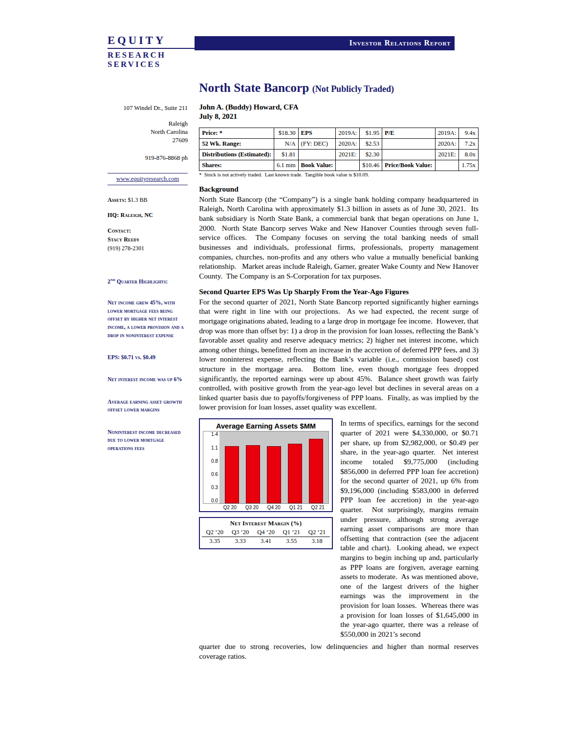EQUITY
RESEARCH
SERVICES
Investor Relations Report
107 Windel Dr., Suite 211
Raleigh
North Carolina
27609
919-876-8868 ph
www.equityresearch.com
Assets: $1.3 BB
HQ: Raleigh, NC
Contact:
Stacy Reedy
(919) 278-2301
2nd Quarter Highlights:
Net income grew 45%, with lower mortgage fees being offset by higher net interest income, a lower provision and a drop in noninterest expense
EPS: $0.71 vs. $0.49
Net interest income was up 6%
Average earning asset growth offset lower margins
Noninterest income decreased due to lower mortgage operations fees
North State Bancorp (Not Publicly Traded)
John A. (Buddy) Howard, CFA
July 8, 2021
| Price: * | $18.30 | EPS | 2019A: | $1.95 | P/E | 2019A: | 9.4x |
| 52 Wk. Range: | N/A | (FY: DEC) | 2020A: | $2.53 | | 2020A: | 7.2x |
| Distributions (Estimated): | $1.81 | | 2021E: | $2.30 | | 2021E: | 8.0x |
| Shares: | 6.1 mm | Book Value: | | $10.46 | Price/Book Value: | | 1.75x |
* Stock is not actively traded. Last known trade. Tangible book value is $10.09.
Background
North State Bancorp (the “Company”) is a single bank holding company headquartered in Raleigh, North Carolina with approximately $1.3 billion in assets as of June 30, 2021. Its bank subsidiary is North State Bank, a commercial bank that began operations on June 1, 2000. North State Bancorp serves Wake and New Hanover Counties through seven full-service offices. The Company focuses on serving the total banking needs of small businesses and individuals, professional firms, professionals, property management companies, churches, non-profits and any others who value a mutually beneficial banking relationship. Market areas include Raleigh, Garner, greater Wake County and New Hanover County. The Company is an S-Corporation for tax purposes.
Second Quarter EPS Was Up Sharply From the Year-Ago Figures
For the second quarter of 2021, North State Bancorp reported significantly higher earnings that were right in line with our projections. As we had expected, the recent surge of mortgage originations abated, leading to a large drop in mortgage fee income. However, that drop was more than offset by: 1) a drop in the provision for loan losses, reflecting the Bank’s favorable asset quality and reserve adequacy metrics; 2) higher net interest income, which among other things, benefitted from an increase in the accretion of deferred PPP fees, and 3) lower noninterest expense, reflecting the Bank’s variable (i.e., commission based) cost structure in the mortgage area. Bottom line, even though mortgage fees dropped significantly, the reported earnings were up about 45%. Balance sheet growth was fairly controlled, with positive growth from the year-ago level but declines in several areas on a linked quarter basis due to payoffs/forgiveness of PPP loans. Finally, as was implied by the lower provision for loan losses, asset quality was excellent.
Average Earning Assets $MM
1.4
1.1
0.8
0.6
0.3
0.0
Q2 20 Q3 20 Q4 20 Q1 21 Q2 21
Net Interest Margin (%)
| Q2 ‘20 | Q3 ‘20 | Q4 ‘20 | Q1 ‘21 | Q2 ‘21 |
| 3.35 | 3.33 | 3.41 | 3.55 | 3.18 |
In terms of specifics, earnings for the second quarter of 2021 were $4,330,000, or $0.71 per share, up from $2,982,000, or $0.49 per share, in the year-ago quarter. Net interest income totaled $9,775,000 (including $856,000 in deferred PPP loan fee accretion) for the second quarter of 2021, up 6% from $9,196,000 (including $583,000 in deferred PPP loan fee accretion) in the year-ago quarter. Not surprisingly, margins remain under pressure, although strong average earning asset comparisons are more than offsetting that contraction (see the adjacent table and chart). Looking ahead, we expect margins to begin inching up and, particularly as PPP loans are forgiven, average earning assets to moderate. As was mentioned above, one of the largest drivers of the higher earnings was the improvement in the provision for loan losses. Whereas there was a provision for loan losses of $1,645,000 in the year-ago quarter, there was a release of $550,000 in 2021’s second
quarter due to strong recoveries, low delinquencies and higher than normal reserves coverage ratios.